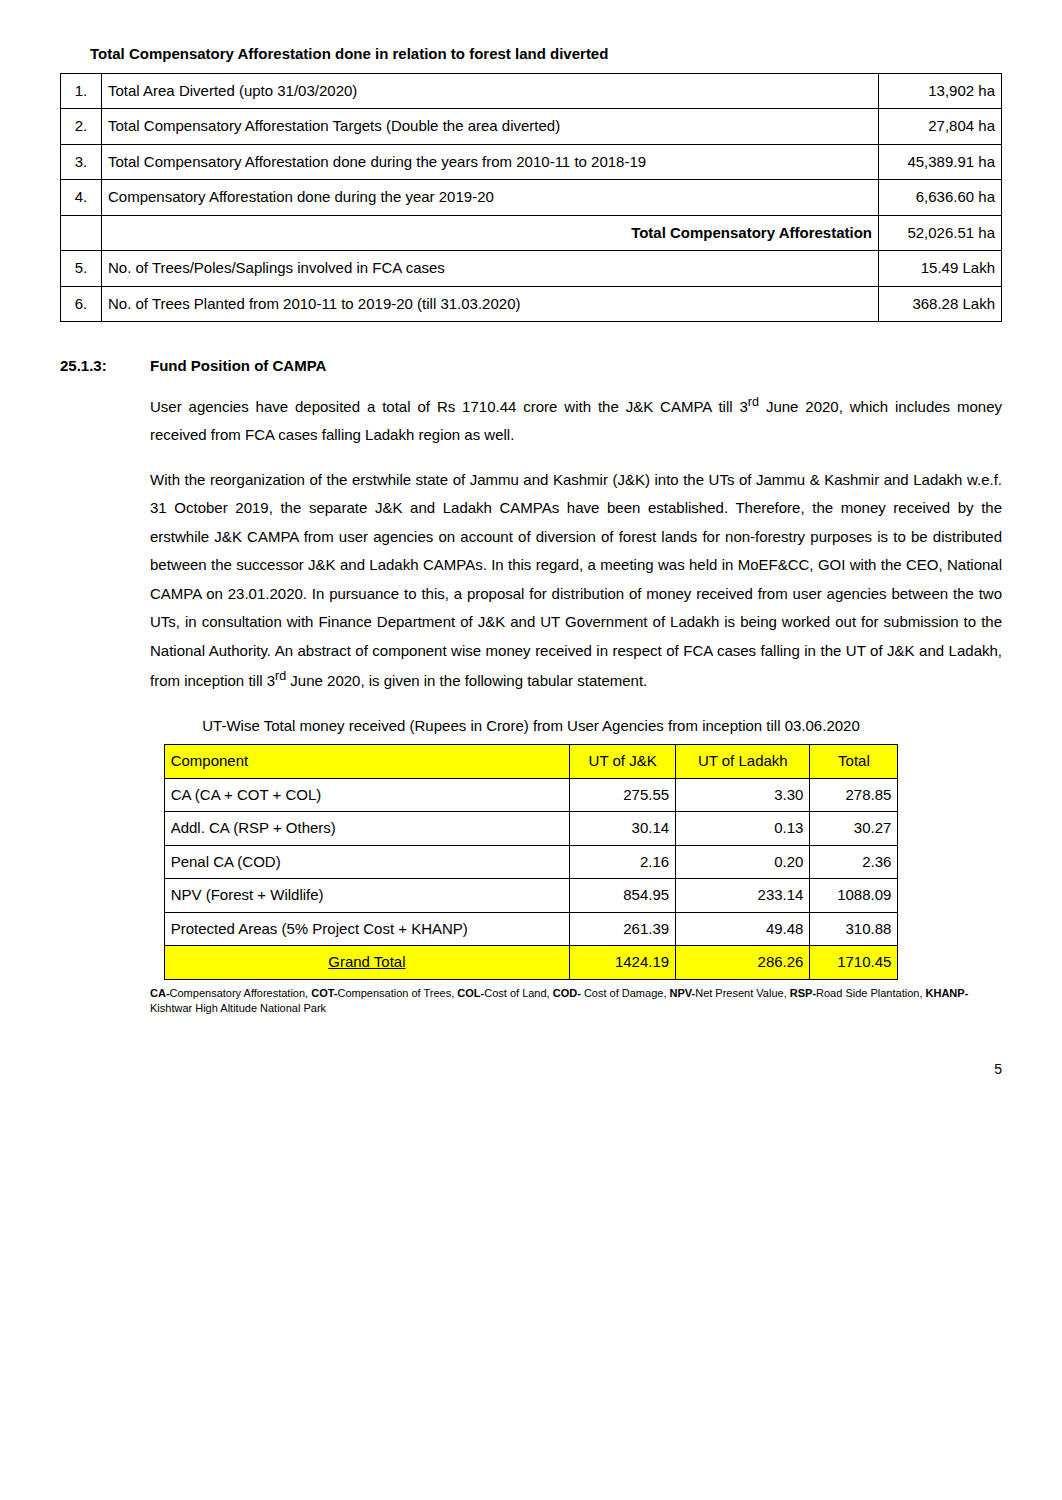Total Compensatory Afforestation done in relation to forest land diverted
| 1. | Total Area Diverted (upto 31/03/2020) | 13,902 ha |
| 2. | Total Compensatory Afforestation Targets (Double the area diverted) | 27,804 ha |
| 3. | Total Compensatory Afforestation done during the years from 2010-11 to 2018-19 | 45,389.91 ha |
| 4. | Compensatory Afforestation done during the year 2019-20 | 6,636.60 ha |
| | Total Compensatory Afforestation | 52,026.51 ha |
| 5. | No. of Trees/Poles/Saplings involved in FCA cases | 15.49 Lakh |
| 6. | No. of Trees Planted from 2010-11 to 2019-20 (till 31.03.2020) | 368.28 Lakh |
25.1.3: Fund Position of CAMPA
User agencies have deposited a total of Rs 1710.44 crore with the J&K CAMPA till 3rd June 2020, which includes money received from FCA cases falling Ladakh region as well.
With the reorganization of the erstwhile state of Jammu and Kashmir (J&K) into the UTs of Jammu & Kashmir and Ladakh w.e.f. 31 October 2019, the separate J&K and Ladakh CAMPAs have been established. Therefore, the money received by the erstwhile J&K CAMPA from user agencies on account of diversion of forest lands for non-forestry purposes is to be distributed between the successor J&K and Ladakh CAMPAs. In this regard, a meeting was held in MoEF&CC, GOI with the CEO, National CAMPA on 23.01.2020. In pursuance to this, a proposal for distribution of money received from user agencies between the two UTs, in consultation with Finance Department of J&K and UT Government of Ladakh is being worked out for submission to the National Authority. An abstract of component wise money received in respect of FCA cases falling in the UT of J&K and Ladakh, from inception till 3rd June 2020, is given in the following tabular statement.
UT-Wise Total money received (Rupees in Crore) from User Agencies from inception till 03.06.2020
| Component | UT of J&K | UT of Ladakh | Total |
| --- | --- | --- | --- |
| CA (CA + COT + COL) | 275.55 | 3.30 | 278.85 |
| Addl. CA (RSP + Others) | 30.14 | 0.13 | 30.27 |
| Penal CA (COD) | 2.16 | 0.20 | 2.36 |
| NPV (Forest + Wildlife) | 854.95 | 233.14 | 1088.09 |
| Protected Areas (5% Project Cost + KHANP) | 261.39 | 49.48 | 310.88 |
| Grand Total | 1424.19 | 286.26 | 1710.45 |
CA-Compensatory Afforestation, COT-Compensation of Trees, COL-Cost of Land, COD- Cost of Damage, NPV-Net Present Value, RSP-Road Side Plantation, KHANP-Kishtwar High Altitude National Park
5